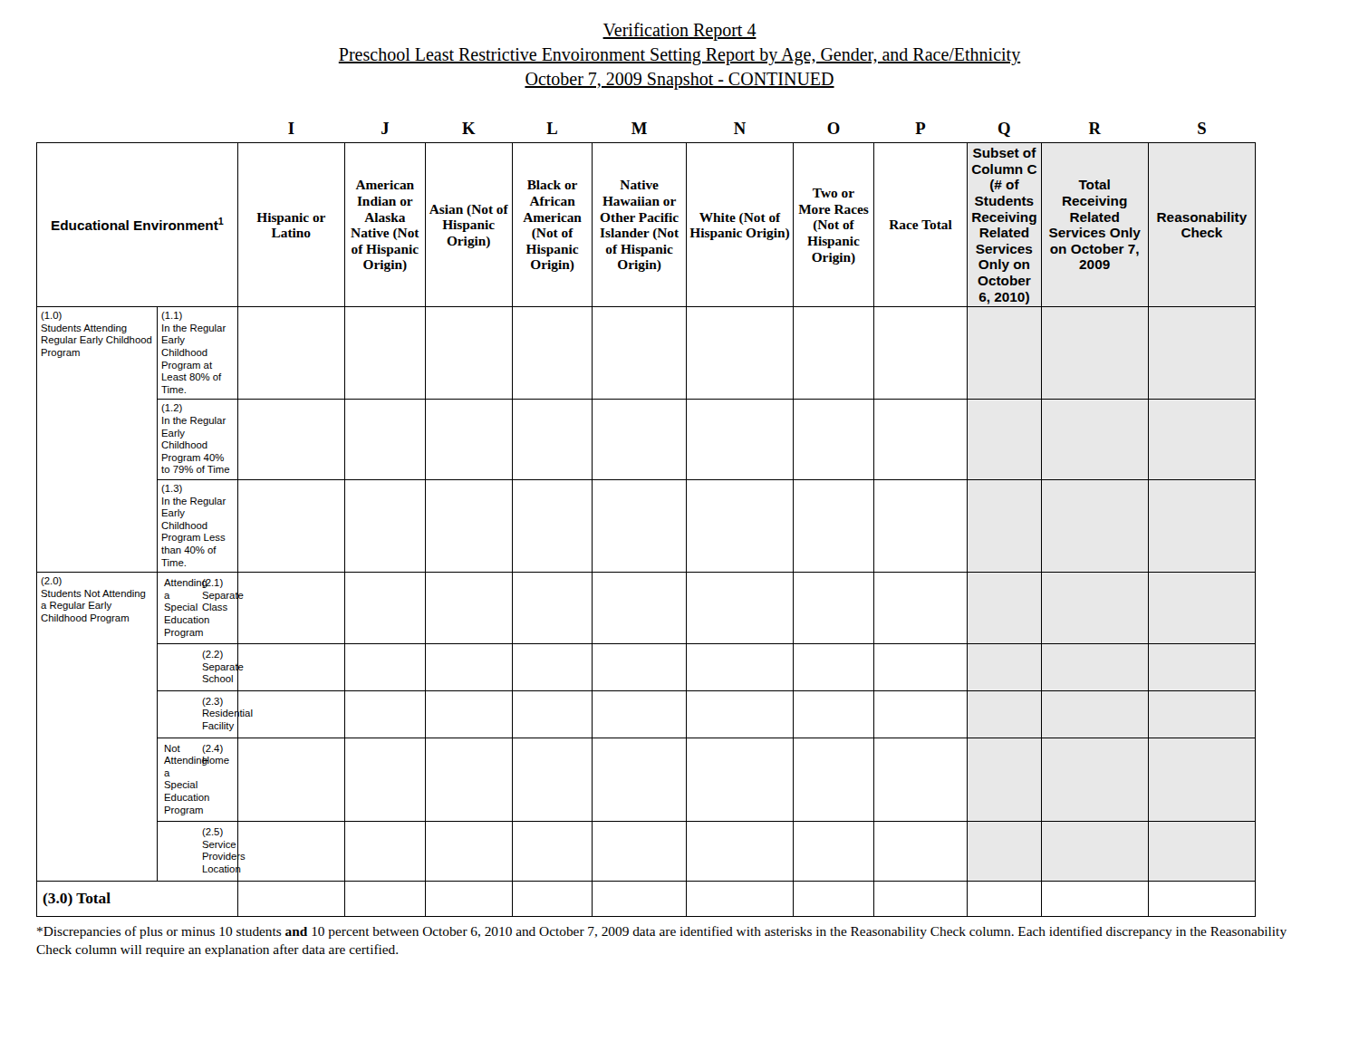Verification Report 4
Preschool Least Restrictive Envoironment Setting Report by Age, Gender, and Race/Ethnicity
October 7, 2009 Snapshot - CONTINUED
| | | I | J | K | L | M | N | O | P | Q | R | S | |
| --- | --- | --- | --- | --- | --- | --- | --- | --- | --- | --- | --- | --- | --- |
| Educational Environment 1 | Hispanic or Latino | American Indian or Alaska Native (Not of Hispanic Origin) | Asian (Not of Hispanic Origin) | Black or African American (Not of Hispanic Origin) | Native Hawaiian or Other Pacific Islander (Not of Hispanic Origin) | White (Not of Hispanic Origin) | Two or More Races (Not of Hispanic Origin) | Race Total | Subset of Column C (# of Students Receiving Related Services Only on October 6, 2010) | Total Receiving Related Services Only on October 7, 2009 | Reasonability Check | |
| (1.0) Students Attending Regular Early Childhood Program | (1.1) In the Regular Early Childhood Program at Least 80% of Time. | | | | | | | | | | | | |
| (1.2) In the Regular Early Childhood Program 40% to 79% of Time | | | | | | | | | | | | |
| (1.3) In the Regular Early Childhood Program Less than 40% of Time. | | | | | | | | | | | | |
| (2.0) Students Not Attending a Regular Early Childhood Program | / Attending a Special Education Program / (2.1) Separate Class / | | | | | | | | | | | | |
| / / (2.2) Separate School / | | | | | | | | | | | | |
| / / (2.3) Residential Facility / | | | | | | | | | | | | |
| / Not Attending a Special Education Program / (2.4) Home / | | | | | | | | | | | | |
| / / (2.5) Service Providers Location / | | | | | | | | | | | | |
| (3.0) Total | | | | | | | | | | | | |
*Discrepancies of plus or minus 10 students and 10 percent between October 6, 2010 and October 7, 2009 data are identified with asterisks in the Reasonability Check column. Each identified discrepancy in the Reasonability Check column will require an explanation after data are certified.